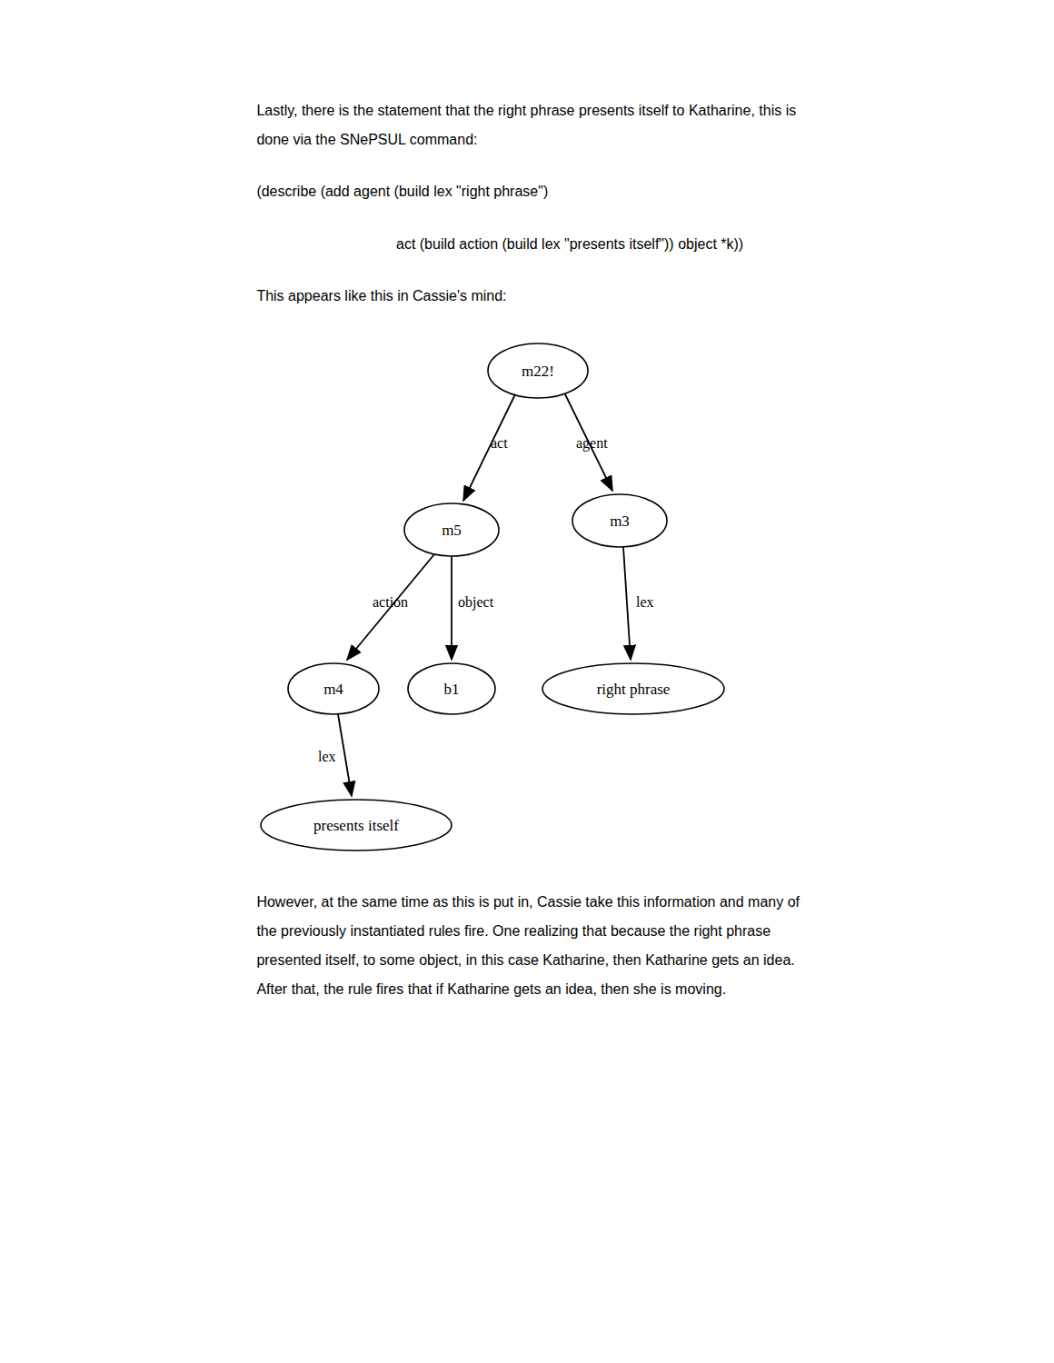Lastly, there is the statement that the right phrase presents itself to Katharine, this is done via the SNePSUL command:
(describe (add agent (build lex "right phrase")
act (build action (build lex "presents itself")) object *k))
This appears like this in Cassie's mind:
m22! m5 m3 m4 b1 right phrase presents itself act agent action object lex lex
However, at the same time as this is put in, Cassie take this information and many of the previously instantiated rules fire. One realizing that because the right phrase presented itself, to some object, in this case Katharine, then Katharine gets an idea. After that, the rule fires that if Katharine gets an idea, then she is moving.